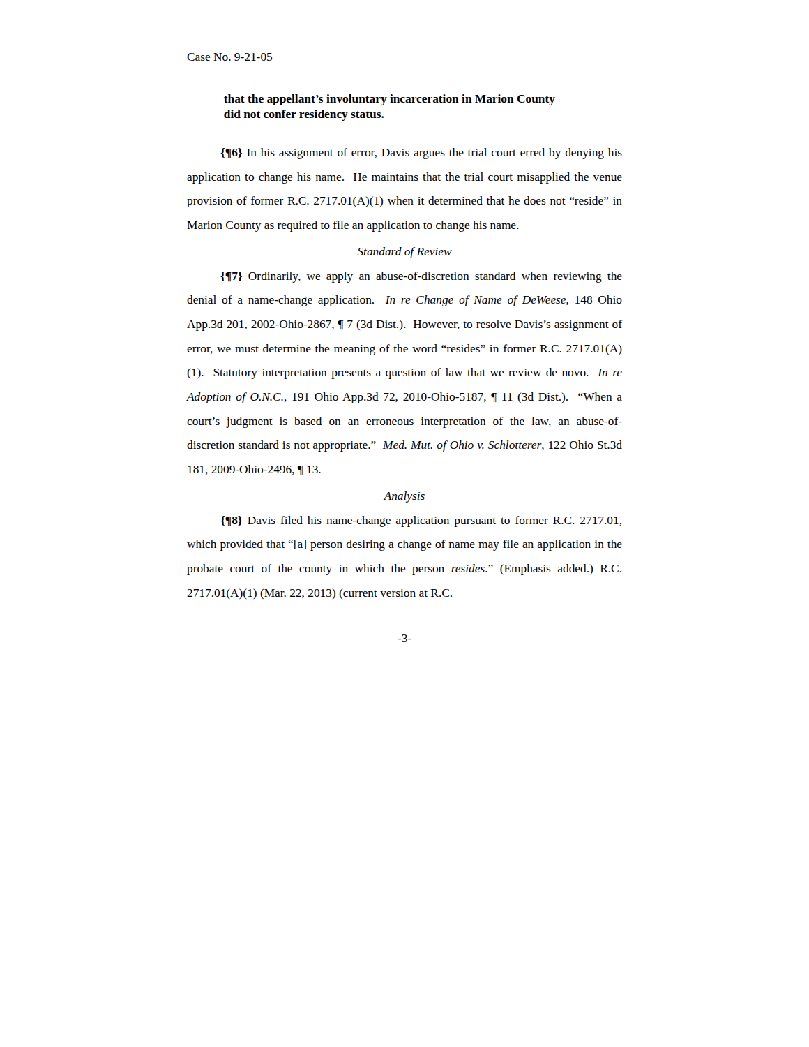Case No. 9-21-05
that the appellant’s involuntary incarceration in Marion County
did not confer residency status.
{¶6} In his assignment of error, Davis argues the trial court erred by denying his application to change his name. He maintains that the trial court misapplied the venue provision of former R.C. 2717.01(A)(1) when it determined that he does not “reside” in Marion County as required to file an application to change his name.
Standard of Review
{¶7} Ordinarily, we apply an abuse-of-discretion standard when reviewing the denial of a name-change application. In re Change of Name of DeWeese, 148 Ohio App.3d 201, 2002-Ohio-2867, ¶ 7 (3d Dist.). However, to resolve Davis’s assignment of error, we must determine the meaning of the word “resides” in former R.C. 2717.01(A)(1). Statutory interpretation presents a question of law that we review de novo. In re Adoption of O.N.C., 191 Ohio App.3d 72, 2010-Ohio-5187, ¶ 11 (3d Dist.). “When a court’s judgment is based on an erroneous interpretation of the law, an abuse-of-discretion standard is not appropriate.” Med. Mut. of Ohio v. Schlotterer, 122 Ohio St.3d 181, 2009-Ohio-2496, ¶ 13.
Analysis
{¶8} Davis filed his name-change application pursuant to former R.C. 2717.01, which provided that “[a] person desiring a change of name may file an application in the probate court of the county in which the person resides.” (Emphasis added.) R.C. 2717.01(A)(1) (Mar. 22, 2013) (current version at R.C.
-3-